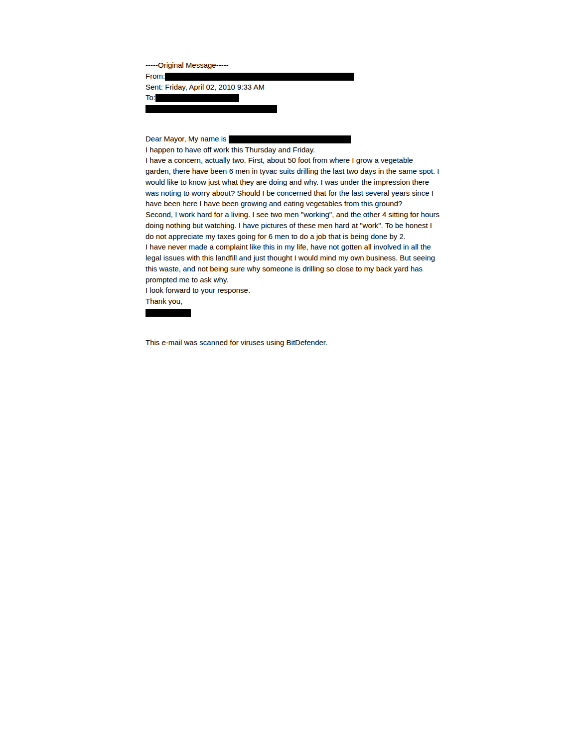-----Original Message-----
From:
Sent: Friday, April 02, 2010 9:33 AM
To:
Dear Mayor, My name is
I happen to have off work this Thursday and Friday.
I have a concern, actually two. First, about 50 foot from where I grow a vegetable garden, there have been 6 men in tyvac suits drilling the last two days in the same spot. I would like to know just what they are doing and why. I was under the impression there was noting to worry about? Should I be concerned that for the last several years since I have been here I have been growing and eating vegetables from this ground?
Second, I work hard for a living. I see two men "working", and the other 4 sitting for hours doing nothing but watching. I have pictures of these men hard at "work". To be honest I do not appreciate my taxes going for 6 men to do a job that is being done by 2.
I have never made a complaint like this in my life, have not gotten all involved in all the legal issues with this landfill and just thought I would mind my own business. But seeing this waste, and not being sure why someone is drilling so close to my back yard has prompted me to ask why.
I look forward to your response.
Thank you,
This e-mail was scanned for viruses using BitDefender.